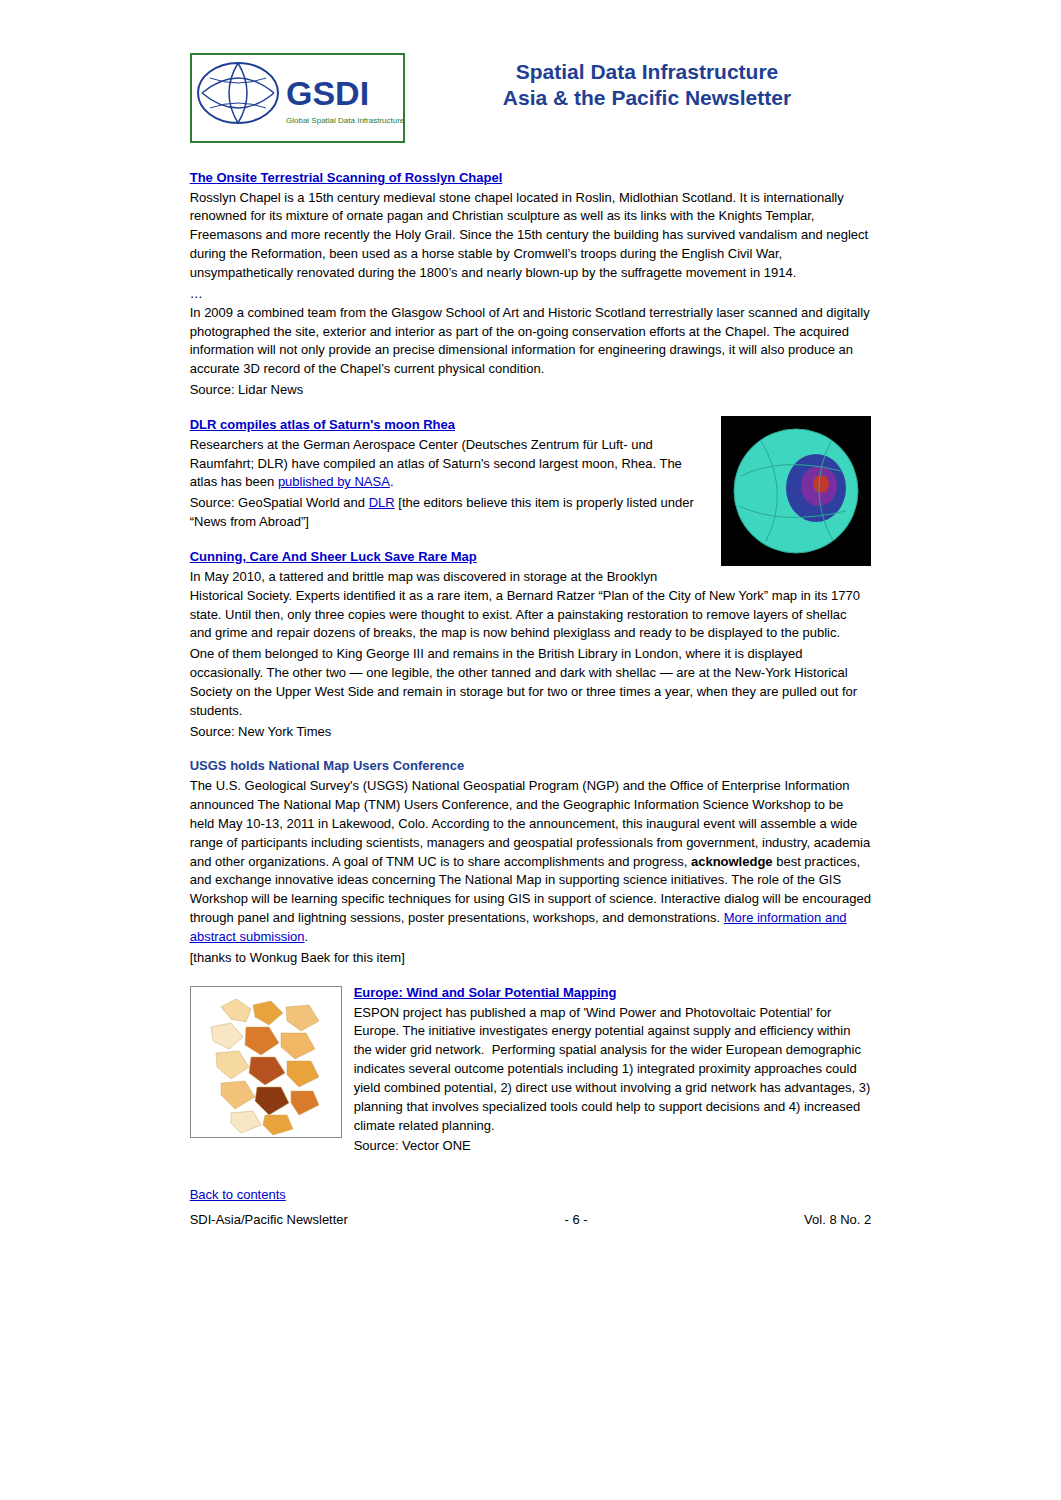GSDI Global Spatial Data Infrastructure
Spatial Data Infrastructure
Asia & the Pacific Newsletter
The Onsite Terrestrial Scanning of Rosslyn Chapel
Rosslyn Chapel is a 15th century medieval stone chapel located in Roslin, Midlothian Scotland. It is internationally renowned for its mixture of ornate pagan and Christian sculpture as well as its links with the Knights Templar, Freemasons and more recently the Holy Grail. Since the 15th century the building has survived vandalism and neglect during the Reformation, been used as a horse stable by Cromwell’s troops during the English Civil War, unsympathetically renovated during the 1800’s and nearly blown-up by the suffragette movement in 1914.
…
In 2009 a combined team from the Glasgow School of Art and Historic Scotland terrestrially laser scanned and digitally photographed the site, exterior and interior as part of the on-going conservation efforts at the Chapel. The acquired information will not only provide an precise dimensional information for engineering drawings, it will also produce an accurate 3D record of the Chapel’s current physical condition.
Source: Lidar News
DLR compiles atlas of Saturn's moon Rhea
Researchers at the German Aerospace Center (Deutsches Zentrum für Luft- und Raumfahrt; DLR) have compiled an atlas of Saturn's second largest moon, Rhea. The atlas has been published by NASA.
Source: GeoSpatial World and DLR [the editors believe this item is properly listed under “News from Abroad”]
Cunning, Care And Sheer Luck Save Rare Map
In May 2010, a tattered and brittle map was discovered in storage at the Brooklyn Historical Society. Experts identified it as a rare item, a Bernard Ratzer “Plan of the City of New York” map in its 1770 state. Until then, only three copies were thought to exist. After a painstaking restoration to remove layers of shellac and grime and repair dozens of breaks, the map is now behind plexiglass and ready to be displayed to the public.
One of them belonged to King George III and remains in the British Library in London, where it is displayed occasionally. The other two — one legible, the other tanned and dark with shellac — are at the New-York Historical Society on the Upper West Side and remain in storage but for two or three times a year, when they are pulled out for students.
Source: New York Times
USGS holds National Map Users Conference
The U.S. Geological Survey's (USGS) National Geospatial Program (NGP) and the Office of Enterprise Information announced The National Map (TNM) Users Conference, and the Geographic Information Science Workshop to be held May 10-13, 2011 in Lakewood, Colo. According to the announcement, this inaugural event will assemble a wide range of participants including scientists, managers and geospatial professionals from government, industry, academia and other organizations. A goal of TNM UC is to share accomplishments and progress, acknowledge best practices, and exchange innovative ideas concerning The National Map in supporting science initiatives. The role of the GIS Workshop will be learning specific techniques for using GIS in support of science. Interactive dialog will be encouraged through panel and lightning sessions, poster presentations, workshops, and demonstrations. More information and abstract submission.
[thanks to Wonkug Baek for this item]
Europe: Wind and Solar Potential Mapping
ESPON project has published a map of 'Wind Power and Photovoltaic Potential' for Europe. The initiative investigates energy potential against supply and efficiency within the wider grid network. Performing spatial analysis for the wider European demographic indicates several outcome potentials including 1) integrated proximity approaches could yield combined potential, 2) direct use without involving a grid network has advantages, 3) planning that involves specialized tools could help to support decisions and 4) increased climate related planning.
Source: Vector ONE
Back to contents
SDI-Asia/Pacific Newsletter - 6 - Vol. 8 No. 2